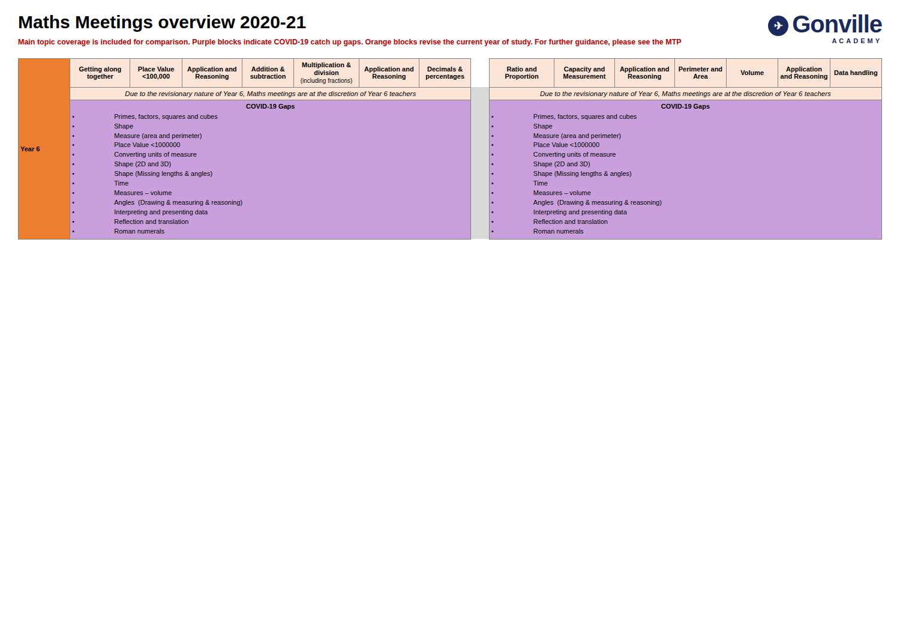Maths Meetings overview 2020-21
Main topic coverage is included for comparison. Purple blocks indicate COVID-19 catch up gaps. Orange blocks revise the current year of study. For further guidance, please see the MTP
✈Gonville
ACADEMY
| Year 6 | Getting along together | Place Value <100,000 | Application and Reasoning | Addition & subtraction | Multiplication & division (including fractions) | Application and Reasoning | Decimals & percentages | | Ratio and Proportion | Capacity and Measurement | Application and Reasoning | Perimeter and Area | Volume | Application and Reasoning | Data handling |
| Due to the revisionary nature of Year 6, Maths meetings are at the discretion of Year 6 teachers | | Due to the revisionary nature of Year 6, Maths meetings are at the discretion of Year 6 teachers |
| COVID-19 Gaps Primes, factors, squares and cubes Shape Measure (area and perimeter) Place Value <1000000 Converting units of measure Shape (2D and 3D) Shape (Missing lengths & angles) Time Measures – volume Angles (Drawing & measuring & reasoning) Interpreting and presenting data Reflection and translation Roman numerals | | COVID-19 Gaps Primes, factors, squares and cubes Shape Measure (area and perimeter) Place Value <1000000 Converting units of measure Shape (2D and 3D) Shape (Missing lengths & angles) Time Measures – volume Angles (Drawing & measuring & reasoning) Interpreting and presenting data Reflection and translation Roman numerals |